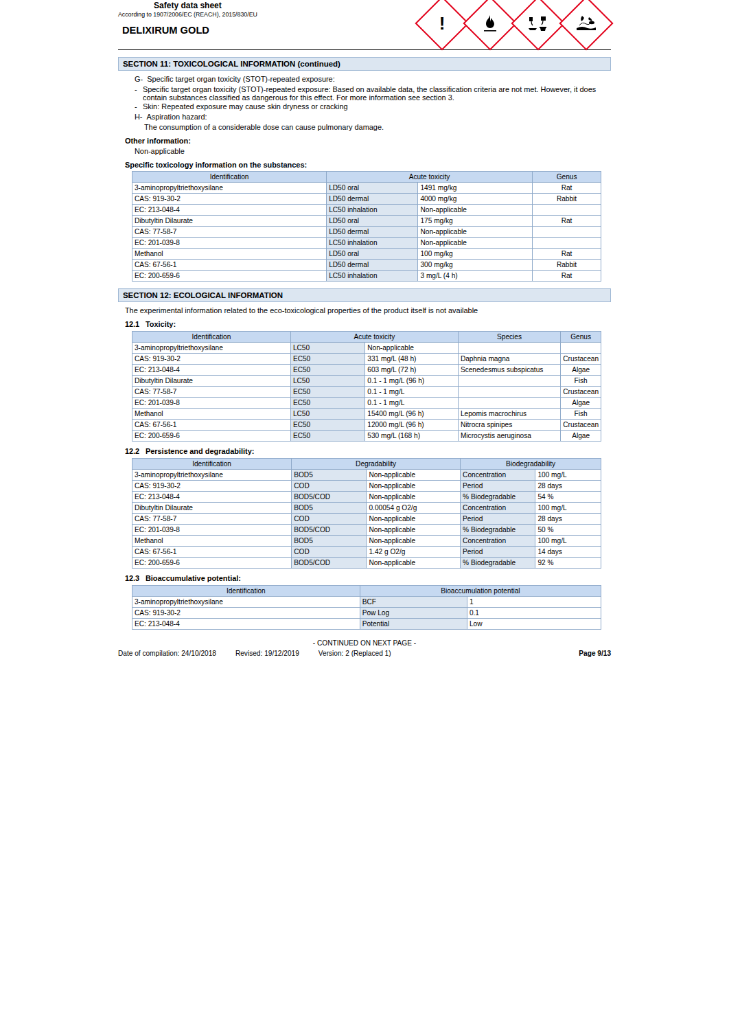Safety data sheet
According to 1907/2006/EC (REACH), 2015/830/EU
DELIXIRUM GOLD
!
SECTION 11: TOXICOLOGICAL INFORMATION (continued)
G- Specific target organ toxicity (STOT)-repeated exposure:
Specific target organ toxicity (STOT)-repeated exposure: Based on available data, the classification criteria are not met. However, it does contain substances classified as dangerous for this effect. For more information see section 3.
Skin: Repeated exposure may cause skin dryness or cracking
H- Aspiration hazard:
The consumption of a considerable dose can cause pulmonary damage.
Other information:
Non-applicable
Specific toxicology information on the substances:
| Identification | Acute toxicity | Genus |
| --- | --- | --- |
| 3-aminopropyltriethoxysilane | LD50 oral | 1491 mg/kg | Rat |
| CAS: 919-30-2 | LD50 dermal | 4000 mg/kg | Rabbit |
| EC: 213-048-4 | LC50 inhalation | Non-applicable | |
| Dibutyltin Dilaurate | LD50 oral | 175 mg/kg | Rat |
| CAS: 77-58-7 | LD50 dermal | Non-applicable | |
| EC: 201-039-8 | LC50 inhalation | Non-applicable | |
| Methanol | LD50 oral | 100 mg/kg | Rat |
| CAS: 67-56-1 | LD50 dermal | 300 mg/kg | Rabbit |
| EC: 200-659-6 | LC50 inhalation | 3 mg/L (4 h) | Rat |
SECTION 12: ECOLOGICAL INFORMATION
The experimental information related to the eco-toxicological properties of the product itself is not available
12.1 Toxicity:
| Identification | Acute toxicity | Species | Genus |
| --- | --- | --- | --- |
| 3-aminopropyltriethoxysilane | LC50 | Non-applicable | | |
| CAS: 919-30-2 | EC50 | 331 mg/L (48 h) | Daphnia magna | Crustacean |
| EC: 213-048-4 | EC50 | 603 mg/L (72 h) | Scenedesmus subspicatus | Algae |
| Dibutyltin Dilaurate | LC50 | 0.1 - 1 mg/L (96 h) | | Fish |
| CAS: 77-58-7 | EC50 | 0.1 - 1 mg/L | | Crustacean |
| EC: 201-039-8 | EC50 | 0.1 - 1 mg/L | | Algae |
| Methanol | LC50 | 15400 mg/L (96 h) | Lepomis macrochirus | Fish |
| CAS: 67-56-1 | EC50 | 12000 mg/L (96 h) | Nitrocra spinipes | Crustacean |
| EC: 200-659-6 | EC50 | 530 mg/L (168 h) | Microcystis aeruginosa | Algae |
12.2 Persistence and degradability:
| Identification | Degradability | Biodegradability |
| --- | --- | --- |
| 3-aminopropyltriethoxysilane | BOD5 | Non-applicable | Concentration | 100 mg/L |
| CAS: 919-30-2 | COD | Non-applicable | Period | 28 days |
| EC: 213-048-4 | BOD5/COD | Non-applicable | % Biodegradable | 54 % |
| Dibutyltin Dilaurate | BOD5 | 0.00054 g O2/g | Concentration | 100 mg/L |
| CAS: 77-58-7 | COD | Non-applicable | Period | 28 days |
| EC: 201-039-8 | BOD5/COD | Non-applicable | % Biodegradable | 50 % |
| Methanol | BOD5 | Non-applicable | Concentration | 100 mg/L |
| CAS: 67-56-1 | COD | 1.42 g O2/g | Period | 14 days |
| EC: 200-659-6 | BOD5/COD | Non-applicable | % Biodegradable | 92 % |
12.3 Bioaccumulative potential:
| Identification | Bioaccumulation potential |
| --- | --- |
| 3-aminopropyltriethoxysilane | BCF | 1 |
| CAS: 919-30-2 | Pow Log | 0.1 |
| EC: 213-048-4 | Potential | Low |
- CONTINUED ON NEXT PAGE -
Date of compilation: 24/10/2018 Revised: 19/12/2019 Version: 2 (Replaced 1)
Page 9/13